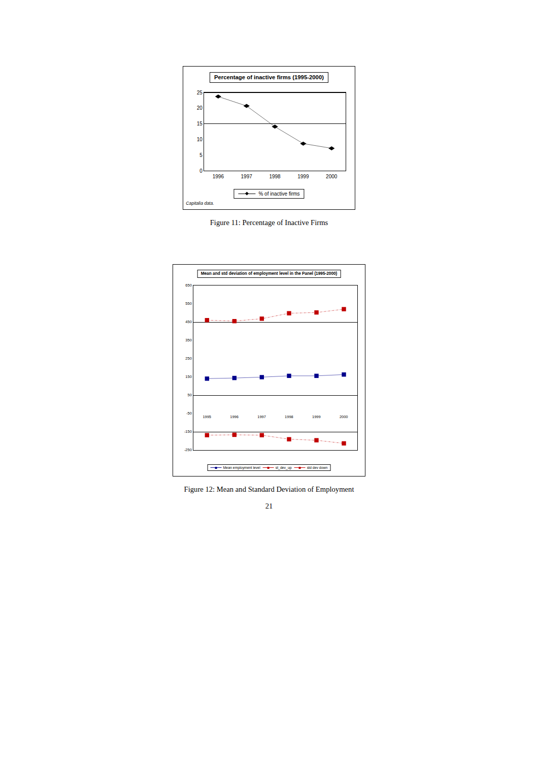Percentage of inactive firms (1995-2000)
25 20 15 10 5 0 1996 1997 1998 1999 2000
% of inactive firms
Capitalia data.
Figure 11: Percentage of Inactive Firms
Mean and std deviation of employment level in the Panel (1995-2000)
650 550 450 350 250 150 50 -50 -150 -250 1995 1996 1997 1998 1999 2000
Mean employment level st_dev_up std dev down
Figure 12: Mean and Standard Deviation of Employment
21